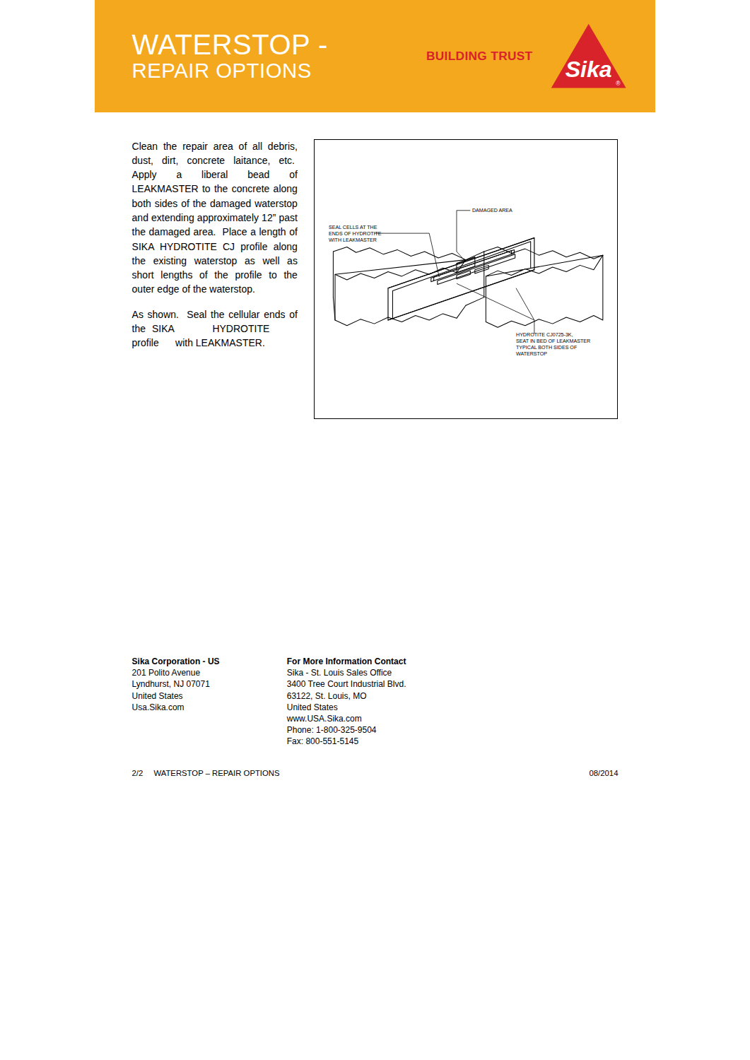WATERSTOP -
REPAIR OPTIONS
BUILDING TRUST
Sika ®
Clean the repair area of all debris, dust, dirt, concrete laitance, etc. Apply a liberal bead of LEAKMASTER to the concrete along both sides of the damaged waterstop and extending approximately 12” past the damaged area. Place a length of SIKA HYDROTITE CJ profile along the existing waterstop as well as short lengths of the profile to the outer edge of the waterstop.
As shown. Seal the cellular ends of the SIKA HYDROTITE profile with LEAKMASTER.
DAMAGED AREA SEAL CELLS AT THE ENDS OF HYDROTITE WITH LEAKMASTER HYDROTITE CJ0725-3K, SEAT IN BED OF LEAKMASTER TYPICAL BOTH SIDES OF WATERSTOP
Sika Corporation - US
201 Polito Avenue
Lyndhurst, NJ 07071
United States
Usa.Sika.com
For More Information Contact
Sika - St. Louis Sales Office
3400 Tree Court Industrial Blvd.
63122, St. Louis, MO
United States
www.USA.Sika.com
Phone: 1-800-325-9504
Fax: 800-551-5145
2/2 WATERSTOP – REPAIR OPTIONS
08/2014